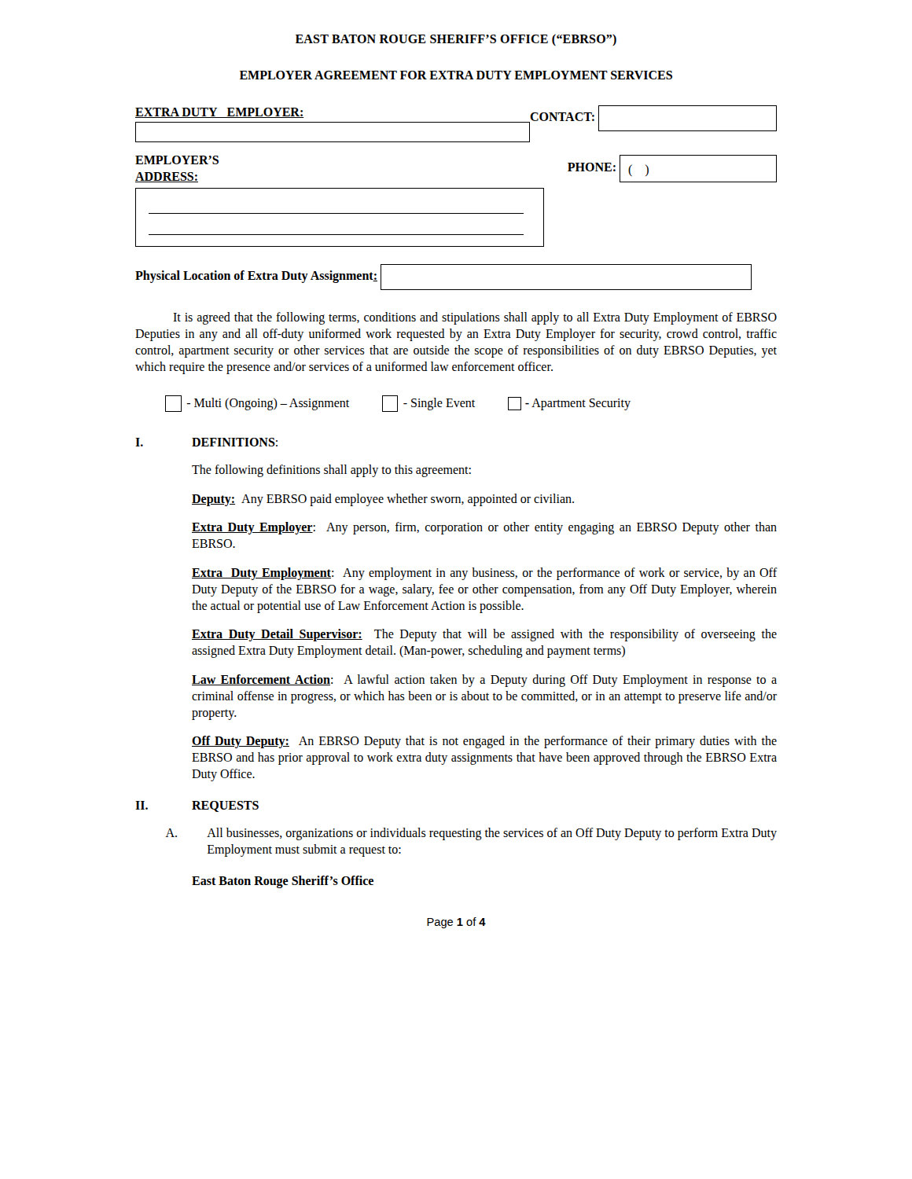EAST BATON ROUGE SHERIFF’S OFFICE (“EBRSO”)
EMPLOYER AGREEMENT FOR EXTRA DUTY EMPLOYMENT SERVICES
EXTRA DUTY EMPLOYER:
CONTACT:
EMPLOYER’S
ADDRESS:
PHONE:
( )
Physical Location of Extra Duty Assignment:
It is agreed that the following terms, conditions and stipulations shall apply to all Extra Duty Employment of EBRSO Deputies in any and all off-duty uniformed work requested by an Extra Duty Employer for security, crowd control, traffic control, apartment security or other services that are outside the scope of responsibilities of on duty EBRSO Deputies, yet which require the presence and/or services of a uniformed law enforcement officer.
- Multi (Ongoing) – Assignment - Single Event - Apartment Security
I. DEFINITIONS:
The following definitions shall apply to this agreement:
Deputy: Any EBRSO paid employee whether sworn, appointed or civilian.
Extra Duty Employer: Any person, firm, corporation or other entity engaging an EBRSO Deputy other than EBRSO.
Extra Duty Employment: Any employment in any business, or the performance of work or service, by an Off Duty Deputy of the EBRSO for a wage, salary, fee or other compensation, from any Off Duty Employer, wherein the actual or potential use of Law Enforcement Action is possible.
Extra Duty Detail Supervisor: The Deputy that will be assigned with the responsibility of overseeing the assigned Extra Duty Employment detail. (Man-power, scheduling and payment terms)
Law Enforcement Action: A lawful action taken by a Deputy during Off Duty Employment in response to a criminal offense in progress, or which has been or is about to be committed, or in an attempt to preserve life and/or property.
Off Duty Deputy: An EBRSO Deputy that is not engaged in the performance of their primary duties with the EBRSO and has prior approval to work extra duty assignments that have been approved through the EBRSO Extra Duty Office.
II. REQUESTS
A. All businesses, organizations or individuals requesting the services of an Off Duty Deputy to perform Extra Duty Employment must submit a request to:
East Baton Rouge Sheriff’s Office
Page 1 of 4